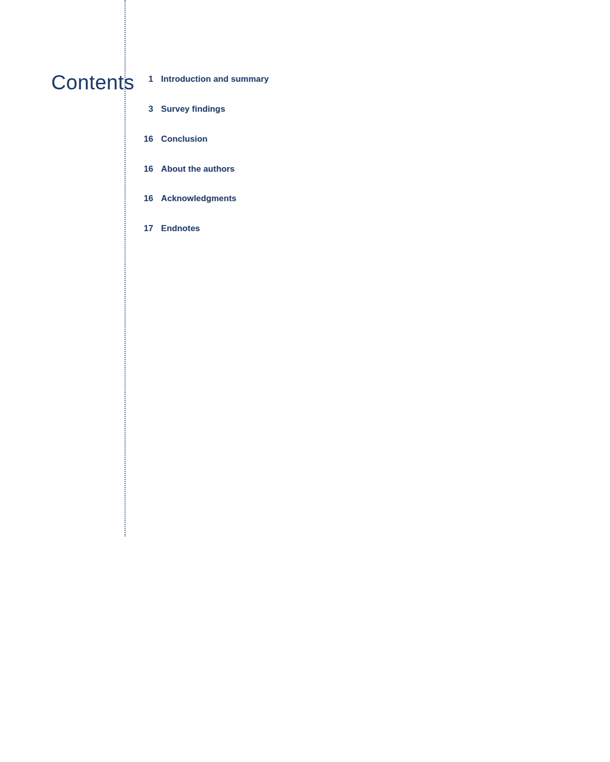Contents
1 Introduction and summary
3 Survey findings
16 Conclusion
16 About the authors
16 Acknowledgments
17 Endnotes